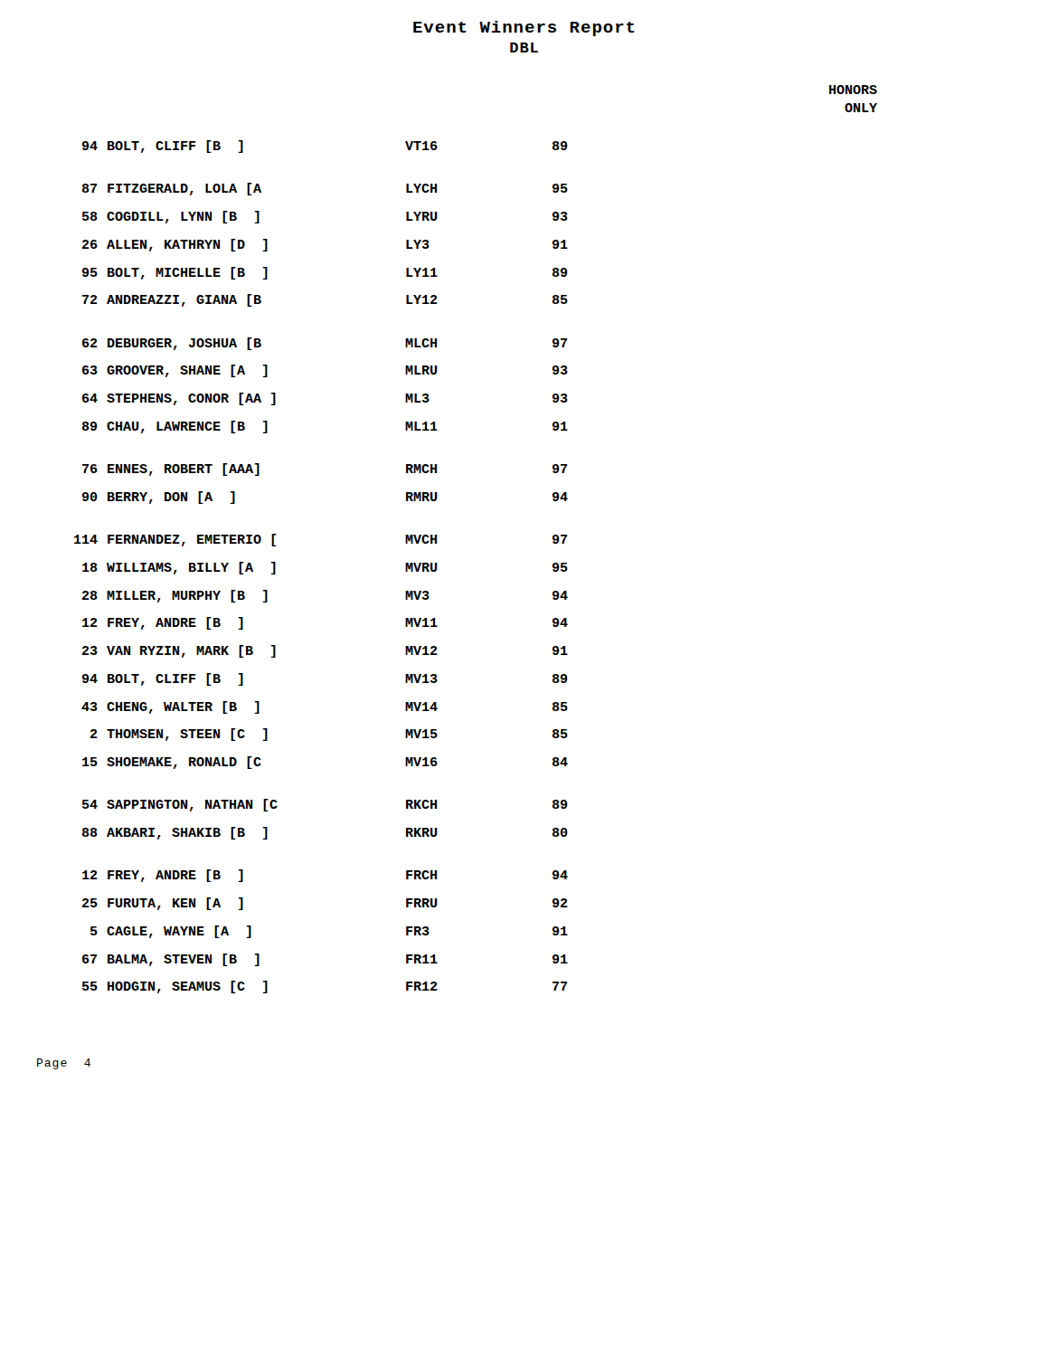Event Winners Report
DBL
HONORS
ONLY
| 94 | BOLT, CLIFF [B ] | VT16 | 89 |
| 87 | FITZGERALD, LOLA [A | LYCH | 95 |
| 58 | COGDILL, LYNN [B ] | LYRU | 93 |
| 26 | ALLEN, KATHRYN [D ] | LY3 | 91 |
| 95 | BOLT, MICHELLE [B ] | LY11 | 89 |
| 72 | ANDREAZZI, GIANA [B | LY12 | 85 |
| 62 | DEBURGER, JOSHUA [B | MLCH | 97 |
| 63 | GROOVER, SHANE [A ] | MLRU | 93 |
| 64 | STEPHENS, CONOR [AA ] | ML3 | 93 |
| 89 | CHAU, LAWRENCE [B ] | ML11 | 91 |
| 76 | ENNES, ROBERT [AAA] | RMCH | 97 |
| 90 | BERRY, DON [A ] | RMRU | 94 |
| 114 | FERNANDEZ, EMETERIO [ | MVCH | 97 |
| 18 | WILLIAMS, BILLY [A ] | MVRU | 95 |
| 28 | MILLER, MURPHY [B ] | MV3 | 94 |
| 12 | FREY, ANDRE [B ] | MV11 | 94 |
| 23 | VAN RYZIN, MARK [B ] | MV12 | 91 |
| 94 | BOLT, CLIFF [B ] | MV13 | 89 |
| 43 | CHENG, WALTER [B ] | MV14 | 85 |
| 2 | THOMSEN, STEEN [C ] | MV15 | 85 |
| 15 | SHOEMAKE, RONALD [C | MV16 | 84 |
| 54 | SAPPINGTON, NATHAN [C | RKCH | 89 |
| 88 | AKBARI, SHAKIB [B ] | RKRU | 80 |
| 12 | FREY, ANDRE [B ] | FRCH | 94 |
| 25 | FURUTA, KEN [A ] | FRRU | 92 |
| 5 | CAGLE, WAYNE [A ] | FR3 | 91 |
| 67 | BALMA, STEVEN [B ] | FR11 | 91 |
| 55 | HODGIN, SEAMUS [C ] | FR12 | 77 |
Page 4